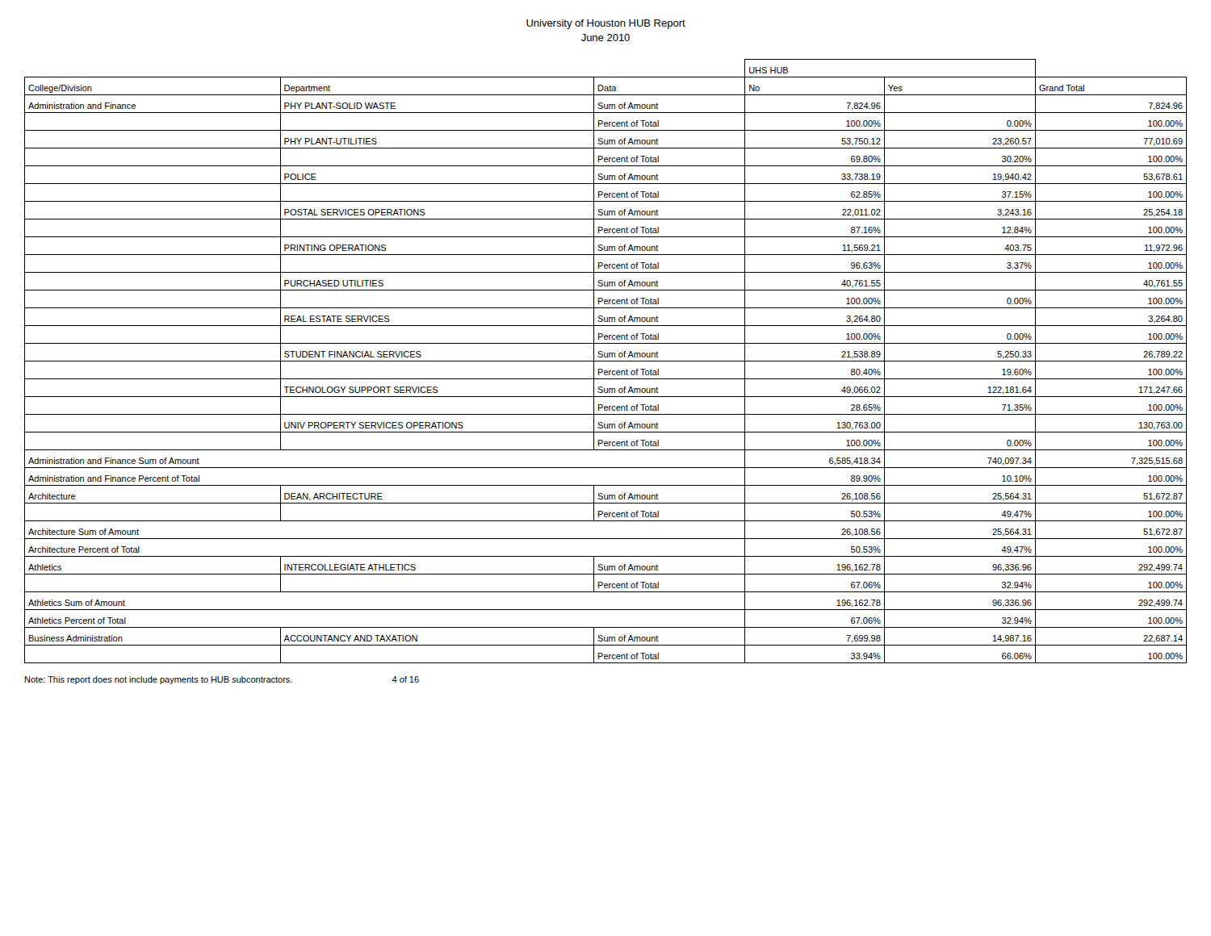University of Houston HUB Report
June 2010
| | | | UHS HUB | |
| College/Division | Department | Data | No | Yes | Grand Total |
| Administration and Finance | PHY PLANT-SOLID WASTE | Sum of Amount | 7,824.96 | | 7,824.96 |
| | | Percent of Total | 100.00% | 0.00% | 100.00% |
| | PHY PLANT-UTILITIES | Sum of Amount | 53,750.12 | 23,260.57 | 77,010.69 |
| | | Percent of Total | 69.80% | 30.20% | 100.00% |
| | POLICE | Sum of Amount | 33,738.19 | 19,940.42 | 53,678.61 |
| | | Percent of Total | 62.85% | 37.15% | 100.00% |
| | POSTAL SERVICES OPERATIONS | Sum of Amount | 22,011.02 | 3,243.16 | 25,254.18 |
| | | Percent of Total | 87.16% | 12.84% | 100.00% |
| | PRINTING OPERATIONS | Sum of Amount | 11,569.21 | 403.75 | 11,972.96 |
| | | Percent of Total | 96.63% | 3.37% | 100.00% |
| | PURCHASED UTILITIES | Sum of Amount | 40,761.55 | | 40,761.55 |
| | | Percent of Total | 100.00% | 0.00% | 100.00% |
| | REAL ESTATE SERVICES | Sum of Amount | 3,264.80 | | 3,264.80 |
| | | Percent of Total | 100.00% | 0.00% | 100.00% |
| | STUDENT FINANCIAL SERVICES | Sum of Amount | 21,538.89 | 5,250.33 | 26,789.22 |
| | | Percent of Total | 80.40% | 19.60% | 100.00% |
| | TECHNOLOGY SUPPORT SERVICES | Sum of Amount | 49,066.02 | 122,181.64 | 171,247.66 |
| | | Percent of Total | 28.65% | 71.35% | 100.00% |
| | UNIV PROPERTY SERVICES OPERATIONS | Sum of Amount | 130,763.00 | | 130,763.00 |
| | | Percent of Total | 100.00% | 0.00% | 100.00% |
| Administration and Finance Sum of Amount | 6,585,418.34 | 740,097.34 | 7,325,515.68 |
| Administration and Finance Percent of Total | 89.90% | 10.10% | 100.00% |
| Architecture | DEAN, ARCHITECTURE | Sum of Amount | 26,108.56 | 25,564.31 | 51,672.87 |
| | | Percent of Total | 50.53% | 49.47% | 100.00% |
| Architecture Sum of Amount | 26,108.56 | 25,564.31 | 51,672.87 |
| Architecture Percent of Total | 50.53% | 49.47% | 100.00% |
| Athletics | INTERCOLLEGIATE ATHLETICS | Sum of Amount | 196,162.78 | 96,336.96 | 292,499.74 |
| | | Percent of Total | 67.06% | 32.94% | 100.00% |
| Athletics Sum of Amount | 196,162.78 | 96,336.96 | 292,499.74 |
| Athletics Percent of Total | 67.06% | 32.94% | 100.00% |
| Business Administration | ACCOUNTANCY AND TAXATION | Sum of Amount | 7,699.98 | 14,987.16 | 22,687.14 |
| | | Percent of Total | 33.94% | 66.06% | 100.00% |
Note: This report does not include payments to HUB subcontractors. 4 of 16